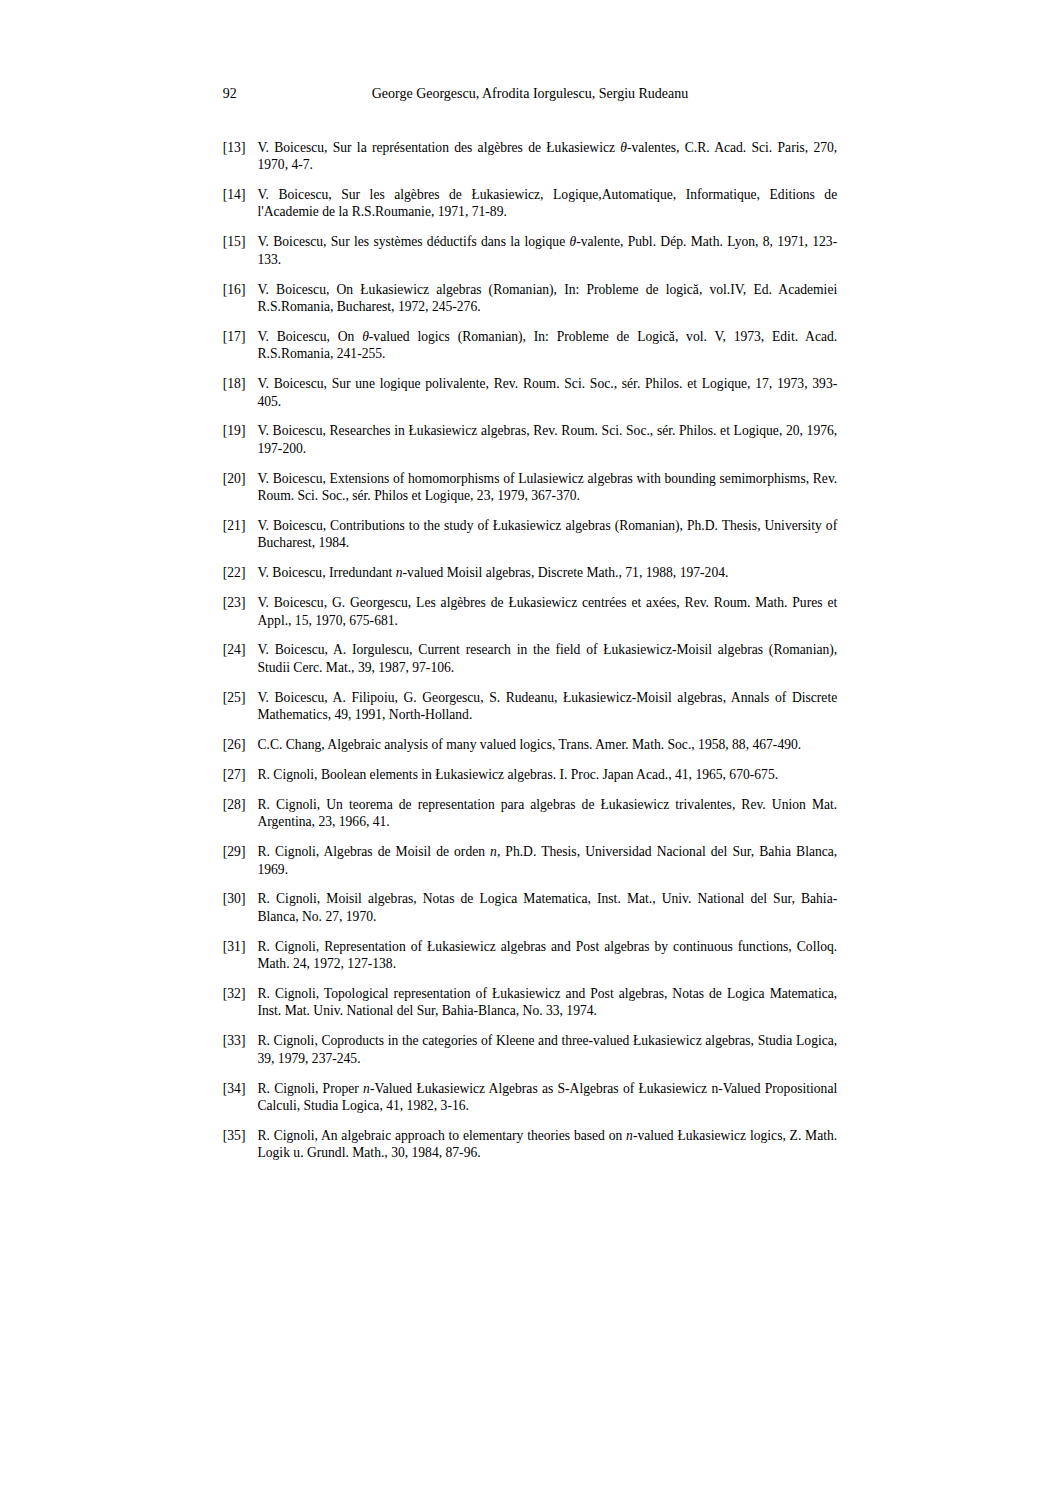92 George Georgescu, Afrodita Iorgulescu, Sergiu Rudeanu
[13] V. Boicescu, Sur la représentation des algèbres de Łukasiewicz θ-valentes, C.R. Acad. Sci. Paris, 270, 1970, 4-7.
[14] V. Boicescu, Sur les algèbres de Łukasiewicz, Logique,Automatique, Informatique, Editions de l'Academie de la R.S.Roumanie, 1971, 71-89.
[15] V. Boicescu, Sur les systèmes déductifs dans la logique θ-valente, Publ. Dép. Math. Lyon, 8, 1971, 123-133.
[16] V. Boicescu, On Łukasiewicz algebras (Romanian), In: Probleme de logică, vol.IV, Ed. Academiei R.S.Romania, Bucharest, 1972, 245-276.
[17] V. Boicescu, On θ-valued logics (Romanian), In: Probleme de Logică, vol. V, 1973, Edit. Acad. R.S.Romania, 241-255.
[18] V. Boicescu, Sur une logique polivalente, Rev. Roum. Sci. Soc., sér. Philos. et Logique, 17, 1973, 393-405.
[19] V. Boicescu, Researches in Łukasiewicz algebras, Rev. Roum. Sci. Soc., sér. Philos. et Logique, 20, 1976, 197-200.
[20] V. Boicescu, Extensions of homomorphisms of Lulasiewicz algebras with bounding semimorphisms, Rev. Roum. Sci. Soc., sér. Philos et Logique, 23, 1979, 367-370.
[21] V. Boicescu, Contributions to the study of Łukasiewicz algebras (Romanian), Ph.D. Thesis, University of Bucharest, 1984.
[22] V. Boicescu, Irredundant n-valued Moisil algebras, Discrete Math., 71, 1988, 197-204.
[23] V. Boicescu, G. Georgescu, Les algèbres de Łukasiewicz centrées et axées, Rev. Roum. Math. Pures et Appl., 15, 1970, 675-681.
[24] V. Boicescu, A. Iorgulescu, Current research in the field of Łukasiewicz-Moisil algebras (Romanian), Studii Cerc. Mat., 39, 1987, 97-106.
[25] V. Boicescu, A. Filipoiu, G. Georgescu, S. Rudeanu, Łukasiewicz-Moisil algebras, Annals of Discrete Mathematics, 49, 1991, North-Holland.
[26] C.C. Chang, Algebraic analysis of many valued logics, Trans. Amer. Math. Soc., 1958, 88, 467-490.
[27] R. Cignoli, Boolean elements in Łukasiewicz algebras. I. Proc. Japan Acad., 41, 1965, 670-675.
[28] R. Cignoli, Un teorema de representation para algebras de Łukasiewicz trivalentes, Rev. Union Mat. Argentina, 23, 1966, 41.
[29] R. Cignoli, Algebras de Moisil de orden n, Ph.D. Thesis, Universidad Nacional del Sur, Bahia Blanca, 1969.
[30] R. Cignoli, Moisil algebras, Notas de Logica Matematica, Inst. Mat., Univ. National del Sur, Bahia-Blanca, No. 27, 1970.
[31] R. Cignoli, Representation of Łukasiewicz algebras and Post algebras by continuous functions, Colloq. Math. 24, 1972, 127-138.
[32] R. Cignoli, Topological representation of Łukasiewicz and Post algebras, Notas de Logica Matematica, Inst. Mat. Univ. National del Sur, Bahia-Blanca, No. 33, 1974.
[33] R. Cignoli, Coproducts in the categories of Kleene and three-valued Łukasiewicz algebras, Studia Logica, 39, 1979, 237-245.
[34] R. Cignoli, Proper n-Valued Łukasiewicz Algebras as S-Algebras of Łukasiewicz n-Valued Propositional Calculi, Studia Logica, 41, 1982, 3-16.
[35] R. Cignoli, An algebraic approach to elementary theories based on n-valued Łukasiewicz logics, Z. Math. Logik u. Grundl. Math., 30, 1984, 87-96.